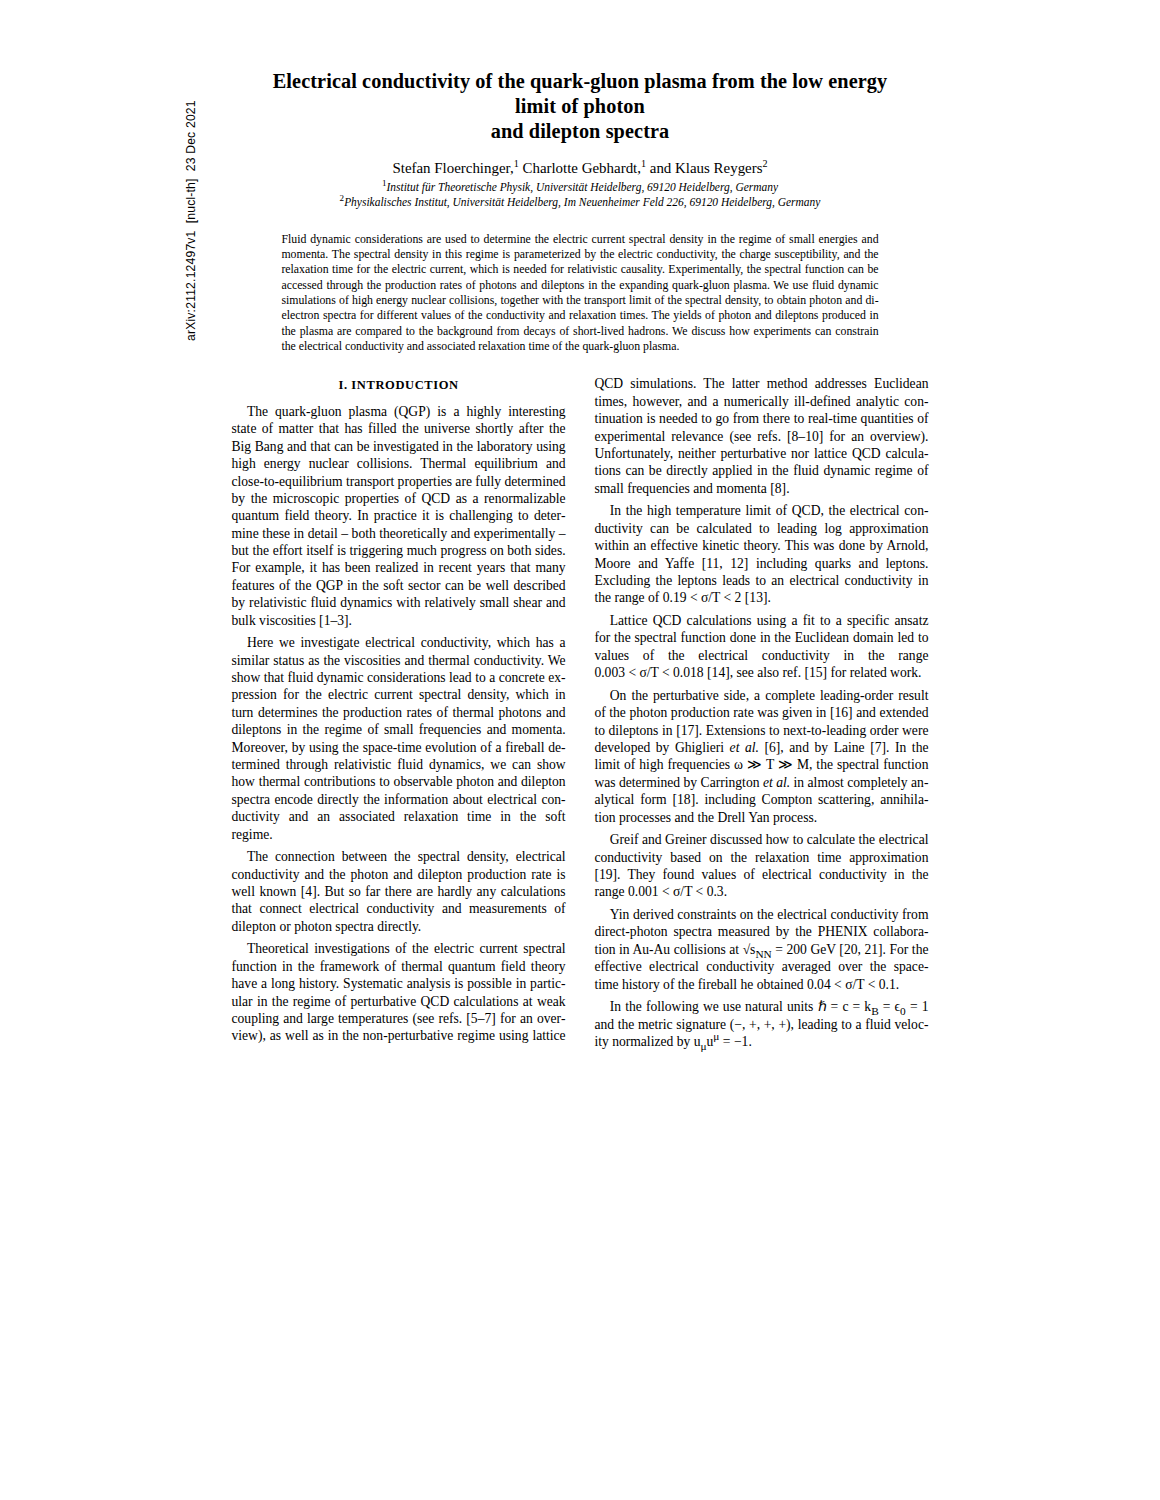arXiv:2112.12497v1 [nucl-th] 23 Dec 2021
Electrical conductivity of the quark-gluon plasma from the low energy limit of photon
and dilepton spectra
Stefan Floerchinger,1 Charlotte Gebhardt,1 and Klaus Reygers2
1Institut für Theoretische Physik, Universität Heidelberg, 69120 Heidelberg, Germany
2Physikalisches Institut, Universität Heidelberg, Im Neuenheimer Feld 226, 69120 Heidelberg, Germany
Fluid dynamic considerations are used to determine the electric current spectral density in the regime of small energies and momenta. The spectral density in this regime is parameterized by the electric conductivity, the charge susceptibility, and the relaxation time for the electric current, which is needed for relativistic causality. Experimentally, the spectral function can be accessed through the production rates of photons and dileptons in the expanding quark-gluon plasma. We use fluid dynamic simulations of high energy nuclear collisions, together with the transport limit of the spectral density, to obtain photon and dielectron spectra for different values of the conductivity and relaxation times. The yields of photon and dileptons produced in the plasma are compared to the background from decays of short-lived hadrons. We discuss how experiments can constrain the electrical conductivity and associated relaxation time of the quark-gluon plasma.
I. Introduction
The quark-gluon plasma (QGP) is a highly interesting state of matter that has filled the universe shortly after the Big Bang and that can be investigated in the laboratory using high energy nuclear collisions. Thermal equilibrium and close-to-equilibrium transport properties are fully determined by the microscopic properties of QCD as a renormalizable quantum field theory. In practice it is challenging to determine these in detail – both theoretically and experimentally – but the effort itself is triggering much progress on both sides. For example, it has been realized in recent years that many features of the QGP in the soft sector can be well described by relativistic fluid dynamics with relatively small shear and bulk viscosities [1–3].
Here we investigate electrical conductivity, which has a similar status as the viscosities and thermal conductivity. We show that fluid dynamic considerations lead to a concrete expression for the electric current spectral density, which in turn determines the production rates of thermal photons and dileptons in the regime of small frequencies and momenta. Moreover, by using the space-time evolution of a fireball determined through relativistic fluid dynamics, we can show how thermal contributions to observable photon and dilepton spectra encode directly the information about electrical conductivity and an associated relaxation time in the soft regime.
The connection between the spectral density, electrical conductivity and the photon and dilepton production rate is well known [4]. But so far there are hardly any calculations that connect electrical conductivity and measurements of dilepton or photon spectra directly.
Theoretical investigations of the electric current spectral function in the framework of thermal quantum field theory have a long history. Systematic analysis is possible in particular in the regime of perturbative QCD calculations at weak coupling and large temperatures (see refs. [5–7] for an overview), as well as in the non-perturbative regime using lattice QCD simulations. The latter method addresses Euclidean times, however, and a numerically ill-defined analytic continuation is needed to go from there to real-time quantities of experimental relevance (see refs. [8–10] for an overview). Unfortunately, neither perturbative nor lattice QCD calculations can be directly applied in the fluid dynamic regime of small frequencies and momenta [8].
In the high temperature limit of QCD, the electrical conductivity can be calculated to leading log approximation within an effective kinetic theory. This was done by Arnold, Moore and Yaffe [11, 12] including quarks and leptons. Excluding the leptons leads to an electrical conductivity in the range of 0.19 < σ/T < 2 [13].
Lattice QCD calculations using a fit to a specific ansatz for the spectral function done in the Euclidean domain led to values of the electrical conductivity in the range 0.003 < σ/T < 0.018 [14], see also ref. [15] for related work.
On the perturbative side, a complete leading-order result of the photon production rate was given in [16] and extended to dileptons in [17]. Extensions to next-to-leading order were developed by Ghiglieri et al. [6], and by Laine [7]. In the limit of high frequencies ω ≫ T ≫ M, the spectral function was determined by Carrington et al. in almost completely analytical form [18]. including Compton scattering, annihilation processes and the Drell Yan process.
Greif and Greiner discussed how to calculate the electrical conductivity based on the relaxation time approximation [19]. They found values of electrical conductivity in the range 0.001 < σ/T < 0.3.
Yin derived constraints on the electrical conductivity from direct-photon spectra measured by the PHENIX collaboration in Au-Au collisions at √sNN = 200 GeV [20, 21]. For the effective electrical conductivity averaged over the space-time history of the fireball he obtained 0.04 < σ/T < 0.1.
In the following we use natural units ℏ = c = kB = ϵ0 = 1 and the metric signature (−, +, +, +), leading to a fluid velocity normalized by uμuμ = −1.